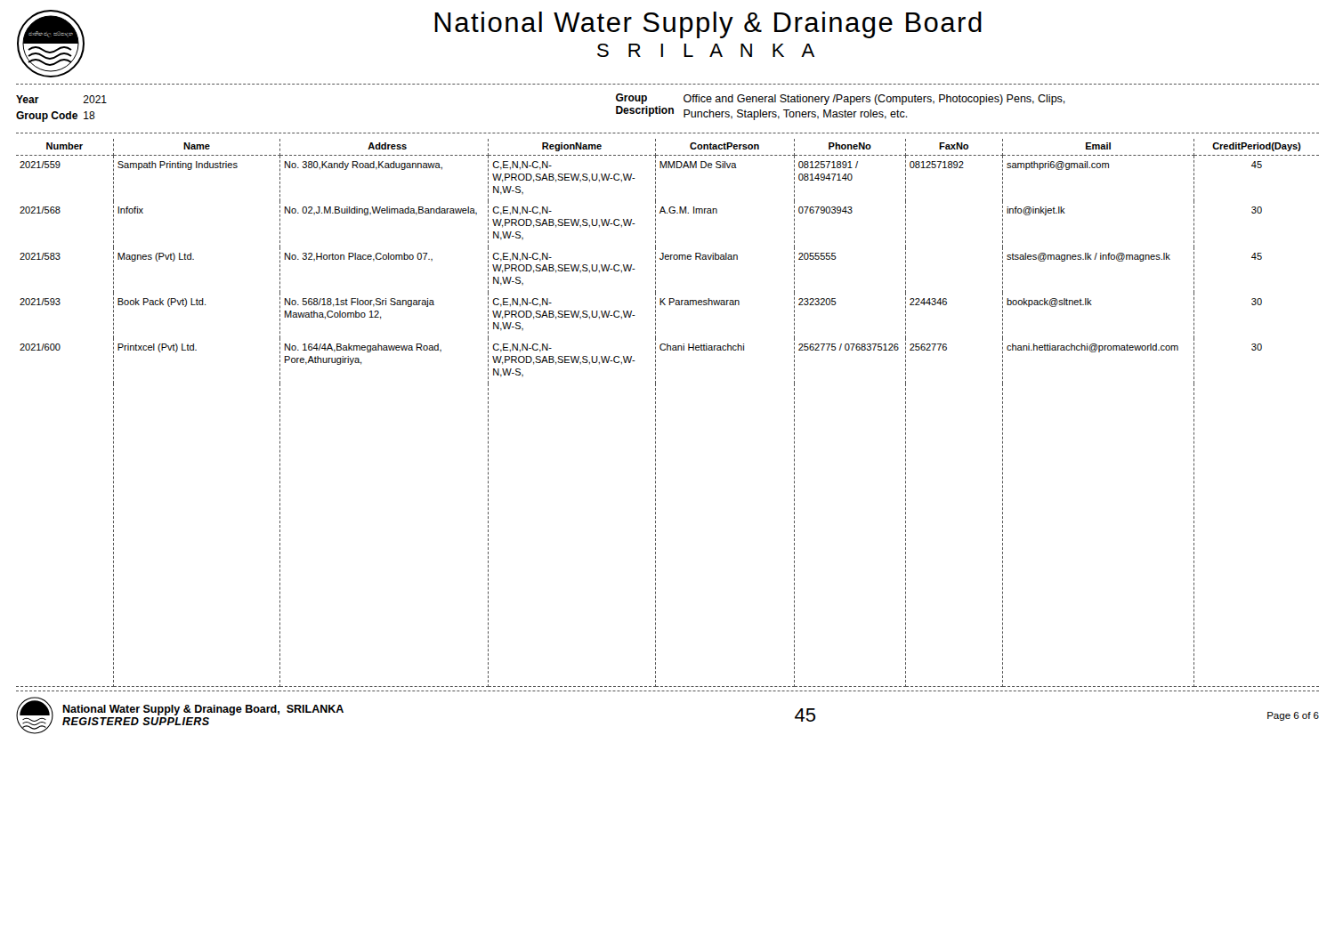ජාතික ජල සම්පාදන
National Water Supply & Drainage Board
S R I L A N K A
| Year | 2021 |
| Group Code | 18 |
Group
Description
Office and General Stationery /Papers (Computers, Photocopies) Pens, Clips,
Punchers, Staplers, Toners, Master roles, etc.
| Number | Name | Address | RegionName | ContactPerson | PhoneNo | FaxNo | Email | CreditPeriod(Days) |
| --- | --- | --- | --- | --- | --- | --- | --- | --- |
| 2021/559 | Sampath Printing Industries | No. 380,Kandy Road,Kadugannawa, | C,E,N,N-C,N-W,PROD,SAB,SEW,S,U,W-C,W-N,W-S, | MMDAM De Silva | 0812571891 / 0814947140 | 0812571892 | sampthpri6@gmail.com | 45 |
| 2021/568 | Infofix | No. 02,J.M.Building,Welimada,Bandarawela, | C,E,N,N-C,N-W,PROD,SAB,SEW,S,U,W-C,W-N,W-S, | A.G.M. Imran | 0767903943 | | info@inkjet.lk | 30 |
| 2021/583 | Magnes (Pvt) Ltd. | No. 32,Horton Place,Colombo 07., | C,E,N,N-C,N-W,PROD,SAB,SEW,S,U,W-C,W-N,W-S, | Jerome Ravibalan | 2055555 | | stsales@magnes.lk / info@magnes.lk | 45 |
| 2021/593 | Book Pack (Pvt) Ltd. | No. 568/18,1st Floor,Sri Sangaraja Mawatha,Colombo 12, | C,E,N,N-C,N-W,PROD,SAB,SEW,S,U,W-C,W-N,W-S, | K Parameshwaran | 2323205 | 2244346 | bookpack@sltnet.lk | 30 |
| 2021/600 | Printxcel (Pvt) Ltd. | No. 164/4A,Bakmegahawewa Road, Pore,Athurugiriya, | C,E,N,N-C,N-W,PROD,SAB,SEW,S,U,W-C,W-N,W-S, | Chani Hettiarachchi | 2562775 / 0768375126 | 2562776 | chani.hettiarachchi@promateworld.com | 30 |
National Water Supply & Drainage Board, SRILANKA
REGISTERED SUPPLIERS
45
Page 6 of 6